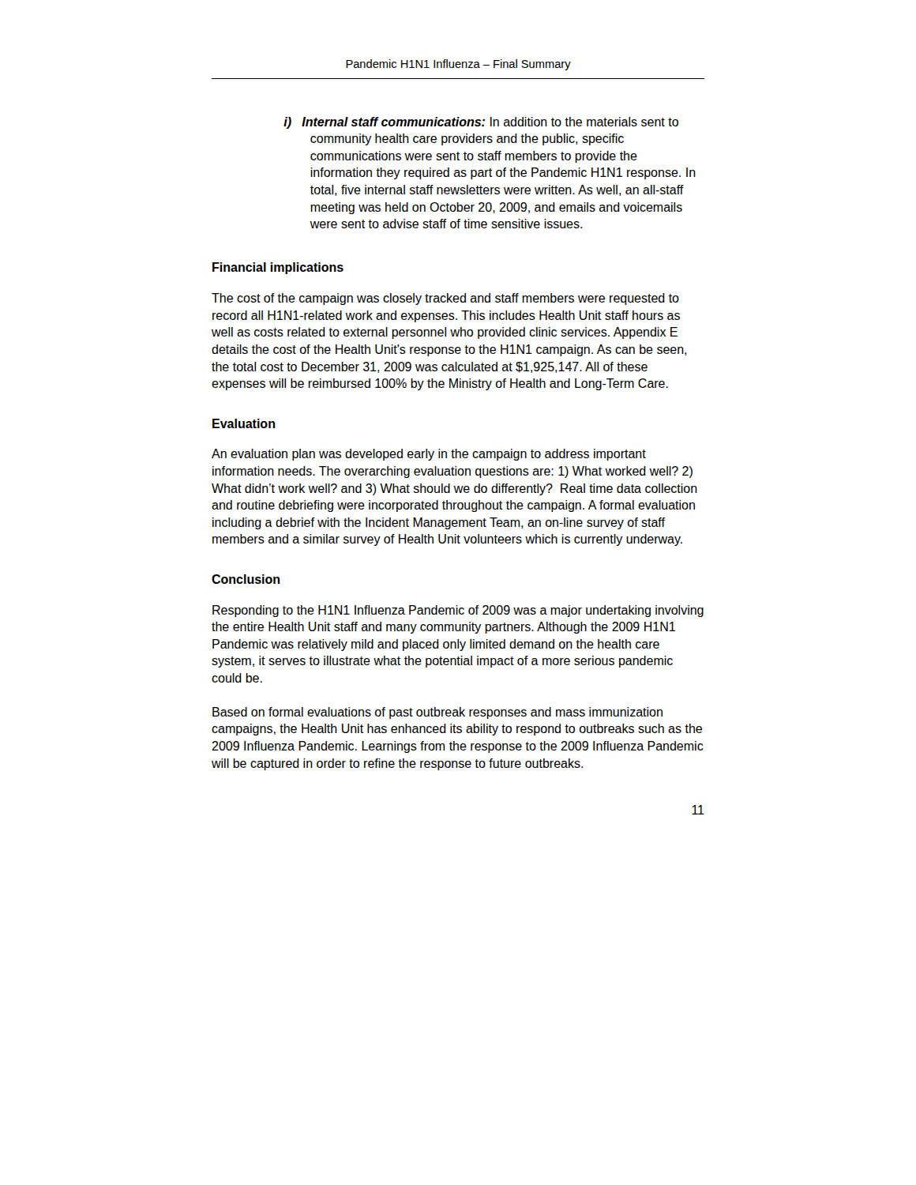Pandemic H1N1 Influenza – Final Summary
i) Internal staff communications: In addition to the materials sent to community health care providers and the public, specific communications were sent to staff members to provide the information they required as part of the Pandemic H1N1 response. In total, five internal staff newsletters were written. As well, an all-staff meeting was held on October 20, 2009, and emails and voicemails were sent to advise staff of time sensitive issues.
Financial implications
The cost of the campaign was closely tracked and staff members were requested to record all H1N1-related work and expenses. This includes Health Unit staff hours as well as costs related to external personnel who provided clinic services. Appendix E details the cost of the Health Unit's response to the H1N1 campaign. As can be seen, the total cost to December 31, 2009 was calculated at $1,925,147. All of these expenses will be reimbursed 100% by the Ministry of Health and Long-Term Care.
Evaluation
An evaluation plan was developed early in the campaign to address important information needs. The overarching evaluation questions are: 1) What worked well? 2) What didn’t work well? and 3) What should we do differently? Real time data collection and routine debriefing were incorporated throughout the campaign. A formal evaluation including a debrief with the Incident Management Team, an on-line survey of staff members and a similar survey of Health Unit volunteers which is currently underway.
Conclusion
Responding to the H1N1 Influenza Pandemic of 2009 was a major undertaking involving the entire Health Unit staff and many community partners. Although the 2009 H1N1 Pandemic was relatively mild and placed only limited demand on the health care system, it serves to illustrate what the potential impact of a more serious pandemic could be.
Based on formal evaluations of past outbreak responses and mass immunization campaigns, the Health Unit has enhanced its ability to respond to outbreaks such as the 2009 Influenza Pandemic. Learnings from the response to the 2009 Influenza Pandemic will be captured in order to refine the response to future outbreaks.
11